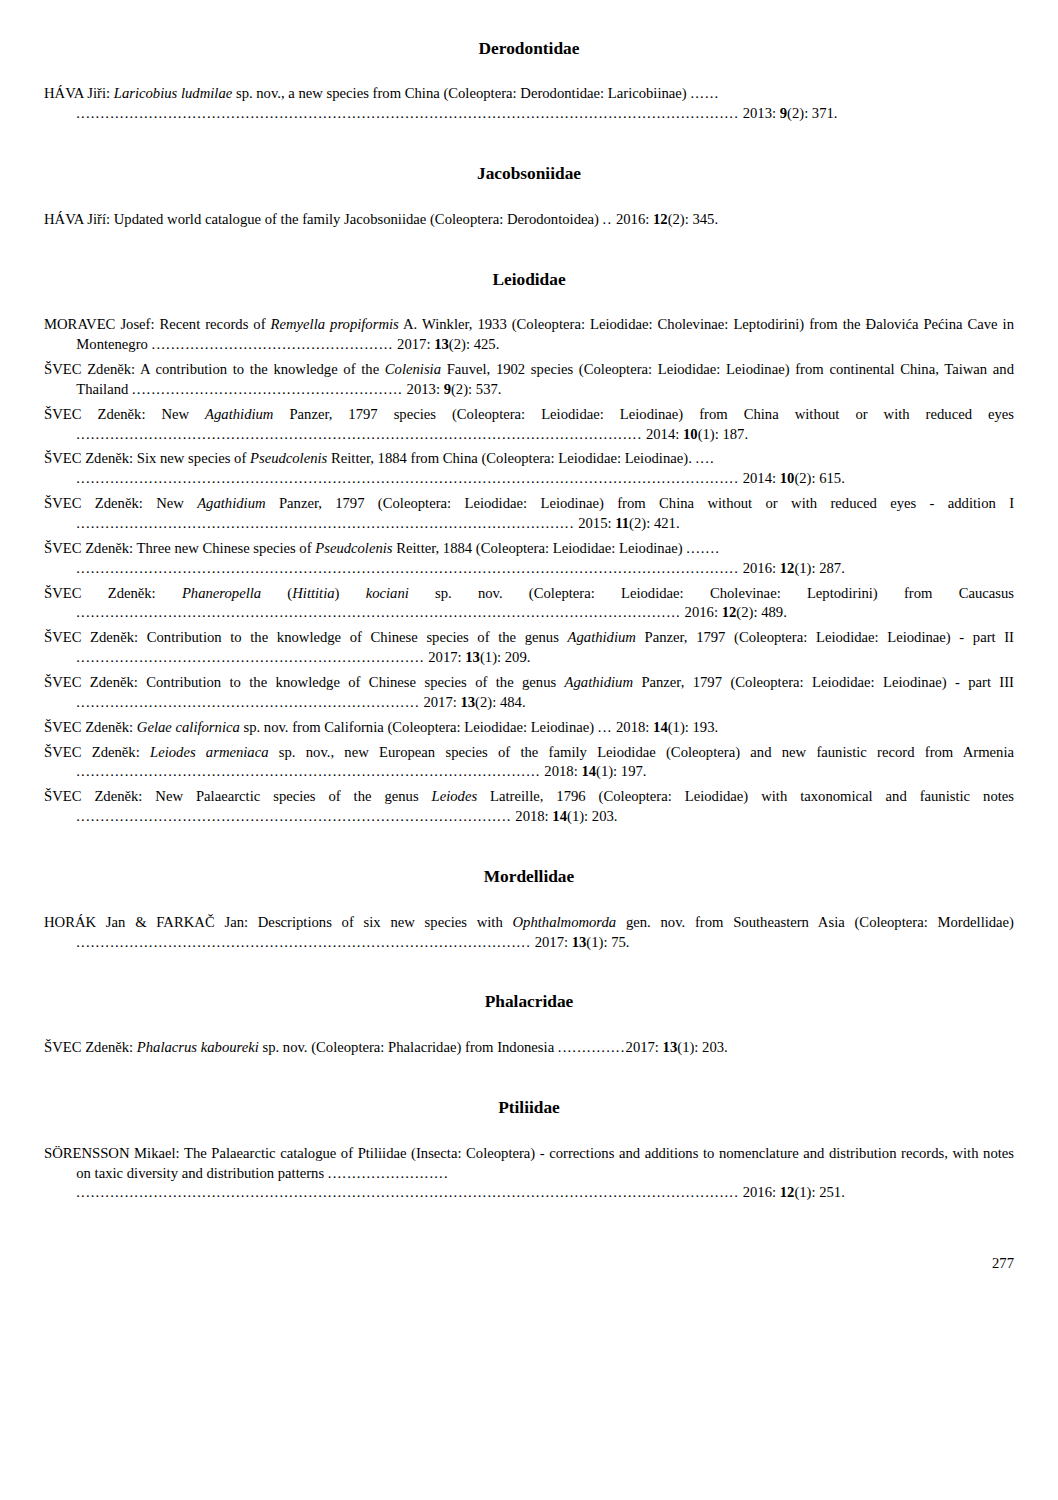Derodontidae
HÁVA Jiři: Laricobius ludmilae sp. nov., a new species from China (Coleoptera: Derodontidae: Laricobiinae) ......
......................................................................................................................................... 2013: 9(2): 371.
Jacobsoniidae
HÁVA Jiří: Updated world catalogue of the family Jacobsoniidae (Coleoptera: Derodontoidea) .. 2016: 12(2): 345.
Leiodidae
MORAVEC Josef: Recent records of Remyella propiformis A. Winkler, 1933 (Coleoptera: Leiodidae: Cholevinae: Leptodirini) from the Đalovića Pećina Cave in Montenegro .................................................. 2017: 13(2): 425.
ŠVEC Zdeněk: A contribution to the knowledge of the Colenisia Fauvel, 1902 species (Coleoptera: Leiodidae: Leiodinae) from continental China, Taiwan and Thailand ........................................................ 2013: 9(2): 537.
ŠVEC Zdeněk: New Agathidium Panzer, 1797 species (Coleoptera: Leiodidae: Leiodinae) from China without or with reduced eyes ..................................................................................................................... 2014: 10(1): 187.
ŠVEC Zdeněk: Six new species of Pseudcolenis Reitter, 1884 from China (Coleoptera: Leiodidae: Leiodinae). ....
......................................................................................................................................... 2014: 10(2): 615.
ŠVEC Zdeněk: New Agathidium Panzer, 1797 (Coleoptera: Leiodidae: Leiodinae) from China without or with reduced eyes - addition I ....................................................................................................... 2015: 11(2): 421.
ŠVEC Zdeněk: Three new Chinese species of Pseudcolenis Reitter, 1884 (Coleoptera: Leiodidae: Leiodinae) .......
......................................................................................................................................... 2016: 12(1): 287.
ŠVEC Zdeněk: Phaneropella (Hittitia) kociani sp. nov. (Coleptera: Leiodidae: Cholevinae: Leptodirini) from Caucasus ............................................................................................................................. 2016: 12(2): 489.
ŠVEC Zdeněk: Contribution to the knowledge of Chinese species of the genus Agathidium Panzer, 1797 (Coleoptera: Leiodidae: Leiodinae) - part II ........................................................................ 2017: 13(1): 209.
ŠVEC Zdeněk: Contribution to the knowledge of Chinese species of the genus Agathidium Panzer, 1797 (Coleoptera: Leiodidae: Leiodinae) - part III ....................................................................... 2017: 13(2): 484.
ŠVEC Zdeněk: Gelae californica sp. nov. from California (Coleoptera: Leiodidae: Leiodinae) ... 2018: 14(1): 193.
ŠVEC Zdeněk: Leiodes armeniaca sp. nov., new European species of the family Leiodidae (Coleoptera) and new faunistic record from Armenia ................................................................................................ 2018: 14(1): 197.
ŠVEC Zdeněk: New Palaearctic species of the genus Leiodes Latreille, 1796 (Coleoptera: Leiodidae) with taxonomical and faunistic notes .......................................................................................... 2018: 14(1): 203.
Mordellidae
HORÁK Jan & FARKAČ Jan: Descriptions of six new species with Ophthalmomorda gen. nov. from Southeastern Asia (Coleoptera: Mordellidae) .............................................................................................. 2017: 13(1): 75.
Phalacridae
ŠVEC Zdeněk: Phalacrus kaboureki sp. nov. (Coleoptera: Phalacridae) from Indonesia .............. 2017: 13(1): 203.
Ptiliidae
SÖRENSSON Mikael: The Palaearctic catalogue of Ptiliidae (Insecta: Coleoptera) - corrections and additions to nomenclature and distribution records, with notes on taxic diversity and distribution patterns .........................
......................................................................................................................................... 2016: 12(1): 251.
277